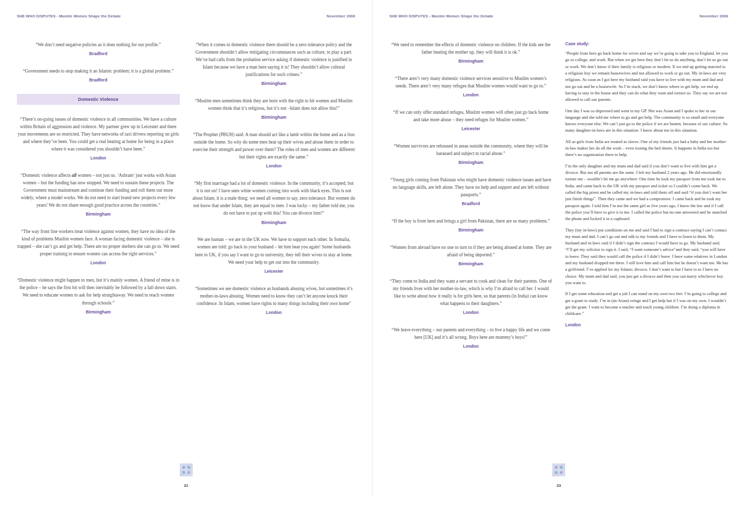SHE WHO DISPUTES - Muslim Women Shape the Debate November 2006
“We don’t need negative policies as it does nothing for our profile.” Bradford
“Government needs to stop making it an Islamic problem; it is a global problem.” Bradford
Domestic Violence
“There’s on-going issues of domestic violence in all communities. We have a culture within Britain of aggression and violence. My partner grew up in Leicester and there your movements are so restricted. They have networks of taxi drivers reporting on girls and where they’ve been. You could get a real beating at home for being in a place where it was considered you shouldn’t have been.” London
“Domestic violence affects all women – not just us. ‘Ashram’ just works with Asian women – but the funding has now stopped. We need to sustain these projects. The Government must mainstream and continue their funding and roll them out more widely, where a model works. We do not need to start brand new projects every few years! We do not share enough good practice across the countries.” Birmingham
“The way front line workers treat violence against women, they have no idea of the kind of problems Muslim women face. A woman facing domestic violence – she is trapped – she can’t go and get help. There are no proper shelters she can go to. We need proper training to ensure women can access the right services.” London
“Domestic violence might happen to men, but it’s mainly women. A friend of mine is in the police – he says the first hit will then inevitably be followed by a fall down stairs. We need to educate women to ask for help straightaway. We need to reach women through schools.” Birmingham
“When it comes to domestic violence there should be a zero tolerance policy and the Government shouldn’t allow mitigating circumstances such as culture, to play a part. We’ve had calls from the probation service asking if domestic violence is justified in Islam because we have a man here saying it is! They shouldn’t allow cultural justifications for such crimes.” Birmingham
“Muslim men sometimes think they are born with the right to hit women and Muslim women think that it’s religious, but it’s not –Islam does not allow this!” Birmingham
“The Prophet (PBUH) said: A man should act like a lamb within the home and as a lion outside the home. So why do some men beat up their wives and abuse them in order to exercise their strength and power over them? The roles of men and women are different but their rights are exactly the same.” London
“My first marriage had a lot of domestic violence. In the community, it’s accepted, but it is not on! I have seen white women coming into work with black eyes. This is not about Islam, it is a male thing: we need all women to say, zero tolerance. But women do not know that under Islam, they are equal to men. I was lucky – my father told me, you do not have to put up with this! You can divorce him!” Birmingham
We are human – we are in the UK now. We have to support each other. In Somalia, women are told: go back to your husband – let him beat you again! Some husbands here in UK, if you say I want to go to university, they tell their wives to stay at home. We need your help to get out into the community. Leicester
“Sometimes we see domestic violence as husbands abusing wives, but sometimes it’s mother-in-laws abusing. Women need to know they can’t let anyone knock their confidence. In Islam, women have rights to many things including their own home” London
32
SHE WHO DISPUTES - Muslim Women Shape the Debate November 2006
“We need to remember the effects of domestic violence on children. If the kids see the father beating the mother up, they will think it is ok.” Birmingham
“There aren’t very many domestic violence services sensitive to Muslim women’s needs. There aren’t very many refuges that Muslim women would want to go to.” London
“If we can only offer standard refuges, Muslim women will often just go back home and take more abuse – they need refuges for Muslim women.” Leicester
“Women survivors are rehoused in areas outside the community, where they will be harassed and subject to racial abuse.” Birmingham
“Young girls coming from Pakistan who might have domestic violence issues and have no language skills, are left alone. They have no help and support and are left without passports.” Bradford
“If the boy is from here and brings a girl from Pakistan, there are so many problems.” Birmingham
“Women from abroad have no one to turn to if they are being abused at home. They are afraid of being deported.” Birmingham
“They come to India and they want a servant to cook and clean for their parents. One of my friends lives with her mother-in-law, which is why I’m afraid to call her. I would like to write about how it really is for girls here, so that parents (in India) can know what happens to their daughters.” London
“We leave everything – our parents and everything – to live a happy life and we come here [UK] and it’s all wrong. Boys here are mummy’s boys!” London
Case study:
“People from here go back home for wives and say we’re going to take you to England, let you go to college, and work. But when we get here they don’t let us do anything, don’t let us go out or work. We don’t know if their family is religious or modern. If we end up getting married to a religious boy we remain housewives and not allowed to work or go out. My in-laws are very religious. As soon as I got here my husband said you have to live with my mum and dad and not go out and be a housewife. So I’m stuck, we don’t know where to get help, we end up having to stay in the house and they can do what they want and torture us. They say we are not allowed to call our parents.
One day I was so depressed and went to my GP. She was Asian and I spoke to her in our language and she told me where to go and get help. The community is so small and everyone knows everyone else. We can’t just go to the police if we are beaten, because of our culture. So many daughter-in-laws are in this situation. I know about ten in this situation.
All us girls from India are treated as slaves. One of my friends just had a baby and her mother-in-law makes her do all the work – even ironing the bed sheets. It happens in India too but there’s no organisation there to help.
I’m the only daughter and my mum and dad said if you don’t want to live with him get a divorce. But not all parents are the same. I left my husband 2 years ago. He did emotionally torture me – wouldn’t let me go anywhere. One time he took my passport from me took me to India, and came back to the UK with my passport and ticket so I couldn’t come back. We called the big priest and he called my in-laws and told them off and said “if you don’t want her just finish things”. Then they came and we had a compromise. I came back and he took my passport again. I told him I’m not the same girl as five years ago, I know the law and if I call the police you’ll have to give it to me. I called the police but no-one answered and he snatched the phone and locked it in a cupboard.
They (my in-laws) put conditions on me and said I had to sign a contract saying I can’t contact my mum and dad, I can’t go out and talk to my friends and I have to listen to them. My husband and in-laws said if I didn’t sign the contract I would have to go. My husband said, “I’ll get my solicitor to sign it. I said, “I want someone’s advice”and they said, “you will have to leave. They said they would call the police if I didn’t leave. I have some relatives in London and my husband dropped me there. I still love him and call him but he doesn’t want me. He has a girlfriend. I’ve applied for my Islamic divorce, I don’t want to but I have to as I have no choice. My mum and dad said, you just get a divorce and then you can marry whichever boy you want to.
If I get some education and get a job I can stand on my own two feet. I’m going to college and get a grant to study. I’m in (an Asian) refuge and I get help but if I was on my own, I wouldn’t get the grant. I want to become a teacher and teach young children. I’m doing a diploma in childcare.”
London
33